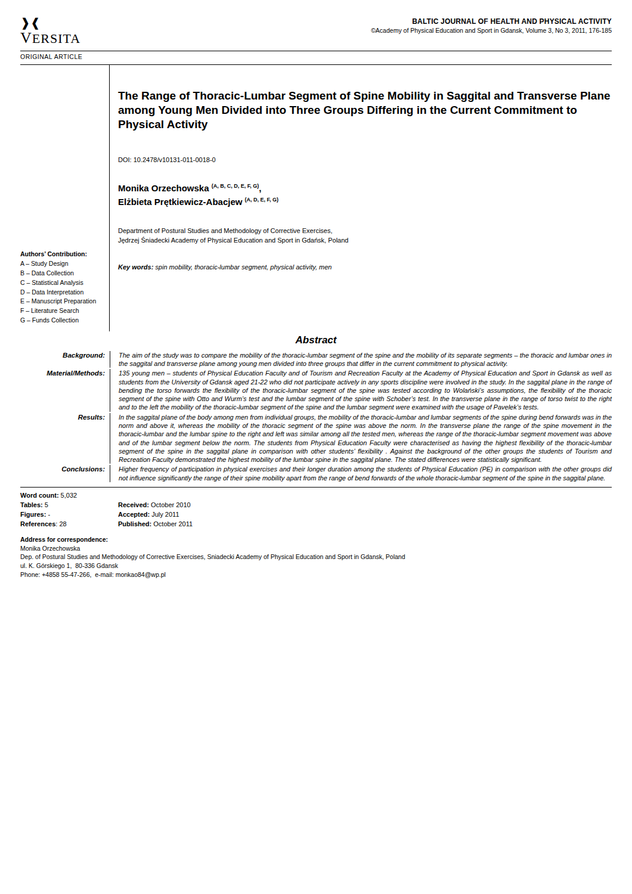❱❰
VERSITA
BALTIC JOURNAL OF HEALTH AND PHYSICAL ACTIVITY
©Academy of Physical Education and Sport in Gdansk, Volume 3, No 3, 2011, 176-185
ORIGINAL ARTICLE
Authors’ Contribution:
A – Study Design
B – Data Collection
C – Statistical Analysis
D – Data Interpretation
E – Manuscript Preparation
F – Literature Search
G – Funds Collection
The Range of Thoracic-Lumbar Segment of Spine Mobility in Saggital and Transverse Plane among Young Men Divided into Three Groups Differing in the Current Commitment to Physical Activity
DOI: 10.2478/v10131-011-0018-0
Monika Orzechowska (A, B, C, D, E, F, G),
Elżbieta Prętkiewicz-Abacjew (A, D, E, F, G)
Department of Postural Studies and Methodology of Corrective Exercises,
Jędrzej Śniadecki Academy of Physical Education and Sport in Gdańsk, Poland
Key words: spin mobility, thoracic-lumbar segment, physical activity, men
Abstract
Background:
The aim of the study was to compare the mobility of the thoracic-lumbar segment of the spine and the mobility of its separate segments – the thoracic and lumbar ones in the saggital and transverse plane among young men divided into three groups that differ in the current commitment to physical activity.
Material/Methods:
135 young men – students of Physical Education Faculty and of Tourism and Recreation Faculty at the Academy of Physical Education and Sport in Gdansk as well as students from the University of Gdansk aged 21-22 who did not participate actively in any sports discipline were involved in the study. In the saggital plane in the range of bending the torso forwards the flexibility of the thoracic-lumbar segment of the spine was tested according to Wolański’s assumptions, the flexibility of the thoracic segment of the spine with Otto and Wurm’s test and the lumbar segment of the spine with Schober’s test. In the transverse plane in the range of torso twist to the right and to the left the mobility of the thoracic-lumbar segment of the spine and the lumbar segment were examined with the usage of Pavelek’s tests.
Results:
In the saggital plane of the body among men from individual groups, the mobility of the thoracic-lumbar and lumbar segments of the spine during bend forwards was in the norm and above it, whereas the mobility of the thoracic segment of the spine was above the norm. In the transverse plane the range of the spine movement in the thoracic-lumbar and the lumbar spine to the right and left was similar among all the tested men, whereas the range of the thoracic-lumbar segment movement was above and of the lumbar segment below the norm. The students from Physical Education Faculty were characterised as having the highest flexibility of the thoracic-lumbar segment of the spine in the saggital plane in comparison with other students’ flexibility . Against the background of the other groups the students of Tourism and Recreation Faculty demonstrated the highest mobility of the lumbar spine in the saggital plane. The stated differences were statistically significant.
Conclusions:
Higher frequency of participation in physical exercises and their longer duration among the students of Physical Education (PE) in comparison with the other groups did not influence significantly the range of their spine mobility apart from the range of bend forwards of the whole thoracic-lumbar segment of the spine in the saggital plane.
Word count: 5,032
Tables: 5
Figures: -
References: 28
Received: October 2010
Accepted: July 2011
Published: October 2011
Address for correspondence:
Monika Orzechowska
Dep. of Postural Studies and Methodology of Corrective Exercises, Sniadecki Academy of Physical Education and Sport in Gdansk, Poland
ul. K. Górskiego 1, 80-336 Gdansk
Phone: +4858 55-47-266, e-mail: monkao84@wp.pl